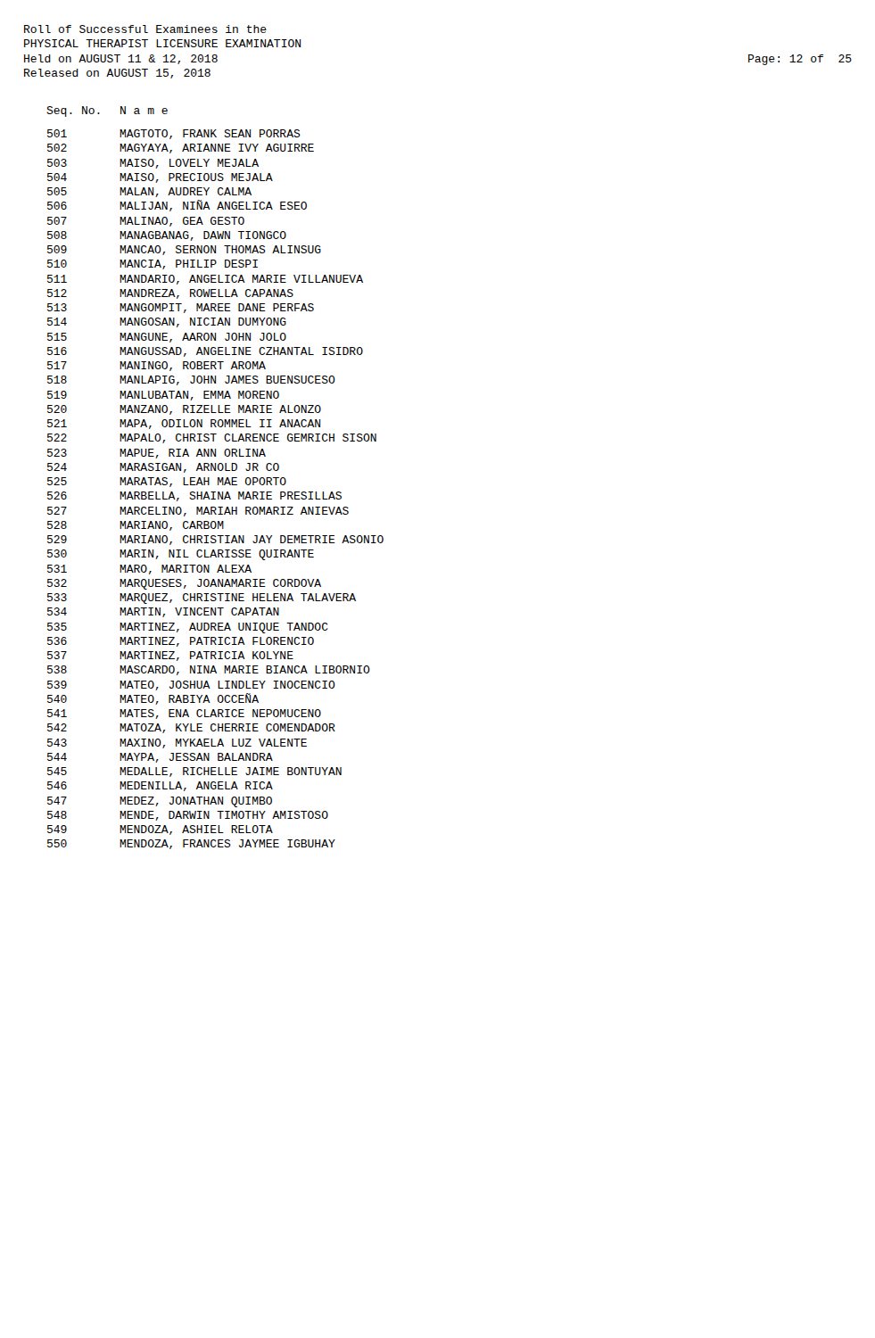Roll of Successful Examinees in the
PHYSICAL THERAPIST LICENSURE EXAMINATION
Held on AUGUST 11 & 12, 2018 Page: 12 of 25
Released on AUGUST 15, 2018
| Seq. No. | N a m e |
| --- | --- |
| 501 | MAGTOTO, FRANK SEAN PORRAS |
| 502 | MAGYAYA, ARIANNE IVY AGUIRRE |
| 503 | MAISO, LOVELY MEJALA |
| 504 | MAISO, PRECIOUS MEJALA |
| 505 | MALAN, AUDREY CALMA |
| 506 | MALIJAN, NIÑA ANGELICA ESEO |
| 507 | MALINAO, GEA GESTO |
| 508 | MANAGBANAG, DAWN TIONGCO |
| 509 | MANCAO, SERNON THOMAS ALINSUG |
| 510 | MANCIA, PHILIP DESPI |
| 511 | MANDARIO, ANGELICA MARIE VILLANUEVA |
| 512 | MANDREZA, ROWELLA CAPANAS |
| 513 | MANGOMPIT, MAREE DANE PERFAS |
| 514 | MANGOSAN, NICIAN DUMYONG |
| 515 | MANGUNE, AARON JOHN JOLO |
| 516 | MANGUSSAD, ANGELINE CZHANTAL ISIDRO |
| 517 | MANINGO, ROBERT AROMA |
| 518 | MANLAPIG, JOHN JAMES BUENSUCESO |
| 519 | MANLUBATAN, EMMA MORENO |
| 520 | MANZANO, RIZELLE MARIE ALONZO |
| 521 | MAPA, ODILON ROMMEL II ANACAN |
| 522 | MAPALO, CHRIST CLARENCE GEMRICH SISON |
| 523 | MAPUE, RIA ANN ORLINA |
| 524 | MARASIGAN, ARNOLD JR CO |
| 525 | MARATAS, LEAH MAE OPORTO |
| 526 | MARBELLA, SHAINA MARIE PRESILLAS |
| 527 | MARCELINO, MARIAH ROMARIZ ANIEVAS |
| 528 | MARIANO, CARBOM |
| 529 | MARIANO, CHRISTIAN JAY DEMETRIE ASONIO |
| 530 | MARIN, NIL CLARISSE QUIRANTE |
| 531 | MARO, MARITON ALEXA |
| 532 | MARQUESES, JOANAMARIE CORDOVA |
| 533 | MARQUEZ, CHRISTINE HELENA TALAVERA |
| 534 | MARTIN, VINCENT CAPATAN |
| 535 | MARTINEZ, AUDREA UNIQUE TANDOC |
| 536 | MARTINEZ, PATRICIA FLORENCIO |
| 537 | MARTINEZ, PATRICIA KOLYNE |
| 538 | MASCARDO, NINA MARIE BIANCA LIBORNIO |
| 539 | MATEO, JOSHUA LINDLEY INOCENCIO |
| 540 | MATEO, RABIYA OCCEÑA |
| 541 | MATES, ENA CLARICE NEPOMUCENO |
| 542 | MATOZA, KYLE CHERRIE COMENDADOR |
| 543 | MAXINO, MYKAELA LUZ VALENTE |
| 544 | MAYPA, JESSAN BALANDRA |
| 545 | MEDALLE, RICHELLE JAIME BONTUYAN |
| 546 | MEDENILLA, ANGELA RICA |
| 547 | MEDEZ, JONATHAN QUIMBO |
| 548 | MENDE, DARWIN TIMOTHY AMISTOSO |
| 549 | MENDOZA, ASHIEL RELOTA |
| 550 | MENDOZA, FRANCES JAYMEE IGBUHAY |